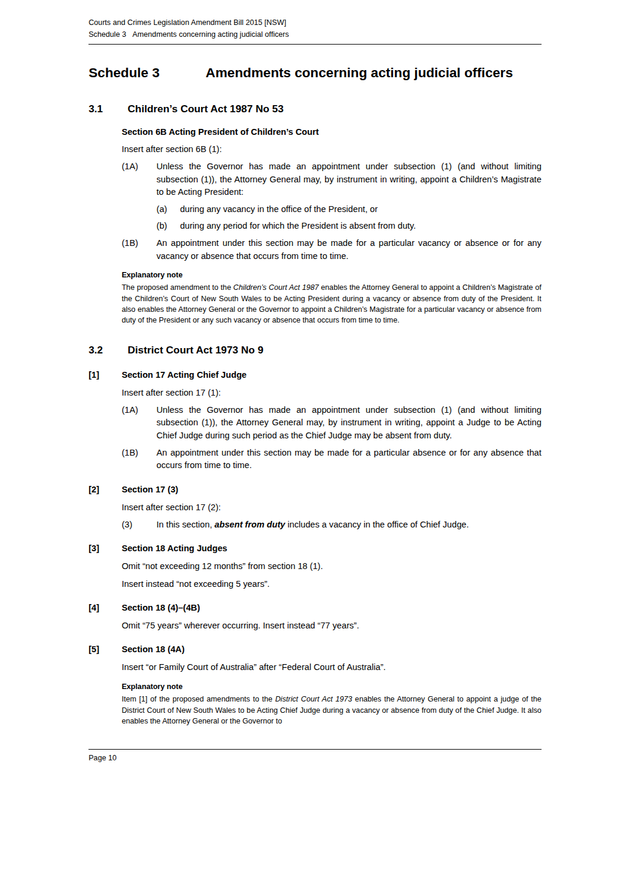Courts and Crimes Legislation Amendment Bill 2015 [NSW]
Schedule 3 Amendments concerning acting judicial officers
Schedule 3 Amendments concerning acting judicial officers
3.1 Children’s Court Act 1987 No 53
Section 6B Acting President of Children’s Court
Insert after section 6B (1):
(1A) Unless the Governor has made an appointment under subsection (1) (and without limiting subsection (1)), the Attorney General may, by instrument in writing, appoint a Children’s Magistrate to be Acting President:
(a) during any vacancy in the office of the President, or
(b) during any period for which the President is absent from duty.
(1B) An appointment under this section may be made for a particular vacancy or absence or for any vacancy or absence that occurs from time to time.
Explanatory note
The proposed amendment to the Children’s Court Act 1987 enables the Attorney General to appoint a Children’s Magistrate of the Children’s Court of New South Wales to be Acting President during a vacancy or absence from duty of the President. It also enables the Attorney General or the Governor to appoint a Children’s Magistrate for a particular vacancy or absence from duty of the President or any such vacancy or absence that occurs from time to time.
3.2 District Court Act 1973 No 9
[1] Section 17 Acting Chief Judge
Insert after section 17 (1):
(1A) Unless the Governor has made an appointment under subsection (1) (and without limiting subsection (1)), the Attorney General may, by instrument in writing, appoint a Judge to be Acting Chief Judge during such period as the Chief Judge may be absent from duty.
(1B) An appointment under this section may be made for a particular absence or for any absence that occurs from time to time.
[2] Section 17 (3)
Insert after section 17 (2):
(3) In this section, absent from duty includes a vacancy in the office of Chief Judge.
[3] Section 18 Acting Judges
Omit “not exceeding 12 months” from section 18 (1).
Insert instead “not exceeding 5 years”.
[4] Section 18 (4)–(4B)
Omit “75 years” wherever occurring. Insert instead “77 years”.
[5] Section 18 (4A)
Insert “or Family Court of Australia” after “Federal Court of Australia”.
Explanatory note
Item [1] of the proposed amendments to the District Court Act 1973 enables the Attorney General to appoint a judge of the District Court of New South Wales to be Acting Chief Judge during a vacancy or absence from duty of the Chief Judge. It also enables the Attorney General or the Governor to
Page 10